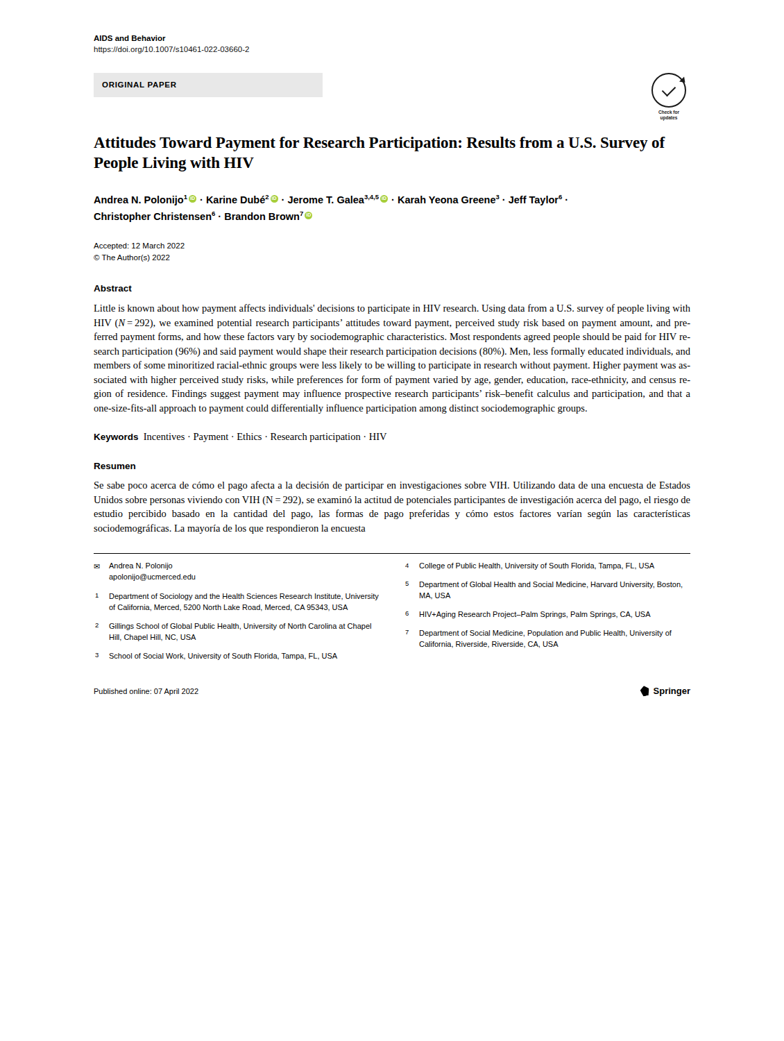AIDS and Behavior
https://doi.org/10.1007/s10461-022-03660-2
Original Paper
Check for
updates
Attitudes Toward Payment for Research Participation: Results from a U.S. Survey of People Living with HIV
Andrea N. Polonijo1 · Karine Dubé2 · Jerome T. Galea3,4,5 · Karah Yeona Greene3 · Jeff Taylor6 ·
Christopher Christensen6 · Brandon Brown7
Accepted: 12 March 2022
© The Author(s) 2022
Abstract
Little is known about how payment affects individuals' decisions to participate in HIV research. Using data from a U.S. survey of people living with HIV (N = 292), we examined potential research participants’ attitudes toward payment, perceived study risk based on payment amount, and preferred payment forms, and how these factors vary by sociodemographic characteristics. Most respondents agreed people should be paid for HIV research participation (96%) and said payment would shape their research participation decisions (80%). Men, less formally educated individuals, and members of some minoritized racial-ethnic groups were less likely to be willing to participate in research without payment. Higher payment was associated with higher perceived study risks, while preferences for form of payment varied by age, gender, education, race-ethnicity, and census region of residence. Findings suggest payment may influence prospective research participants’ risk–benefit calculus and participation, and that a one-size-fits-all approach to payment could differentially influence participation among distinct sociodemographic groups.
Keywords Incentives · Payment · Ethics · Research participation · HIV
Resumen
Se sabe poco acerca de cómo el pago afecta a la decisión de participar en investigaciones sobre VIH. Utilizando data de una encuesta de Estados Unidos sobre personas viviendo con VIH (N = 292), se examinó la actitud de potenciales participantes de investigación acerca del pago, el riesgo de estudio percibido basado en la cantidad del pago, las formas de pago preferidas y cómo estos factores varían según las características sociodemográficas. La mayoría de los que respondieron la encuesta
✉ Andrea N. Polonijo
apolonijo@ucmerced.edu
1 Department of Sociology and the Health Sciences Research Institute, University of California, Merced, 5200 North Lake Road, Merced, CA 95343, USA
2 Gillings School of Global Public Health, University of North Carolina at Chapel Hill, Chapel Hill, NC, USA
3 School of Social Work, University of South Florida, Tampa, FL, USA
4 College of Public Health, University of South Florida, Tampa, FL, USA
5 Department of Global Health and Social Medicine, Harvard University, Boston, MA, USA
6 HIV+Aging Research Project–Palm Springs, Palm Springs, CA, USA
7 Department of Social Medicine, Population and Public Health, University of California, Riverside, Riverside, CA, USA
Published online: 07 April 2022
Springer